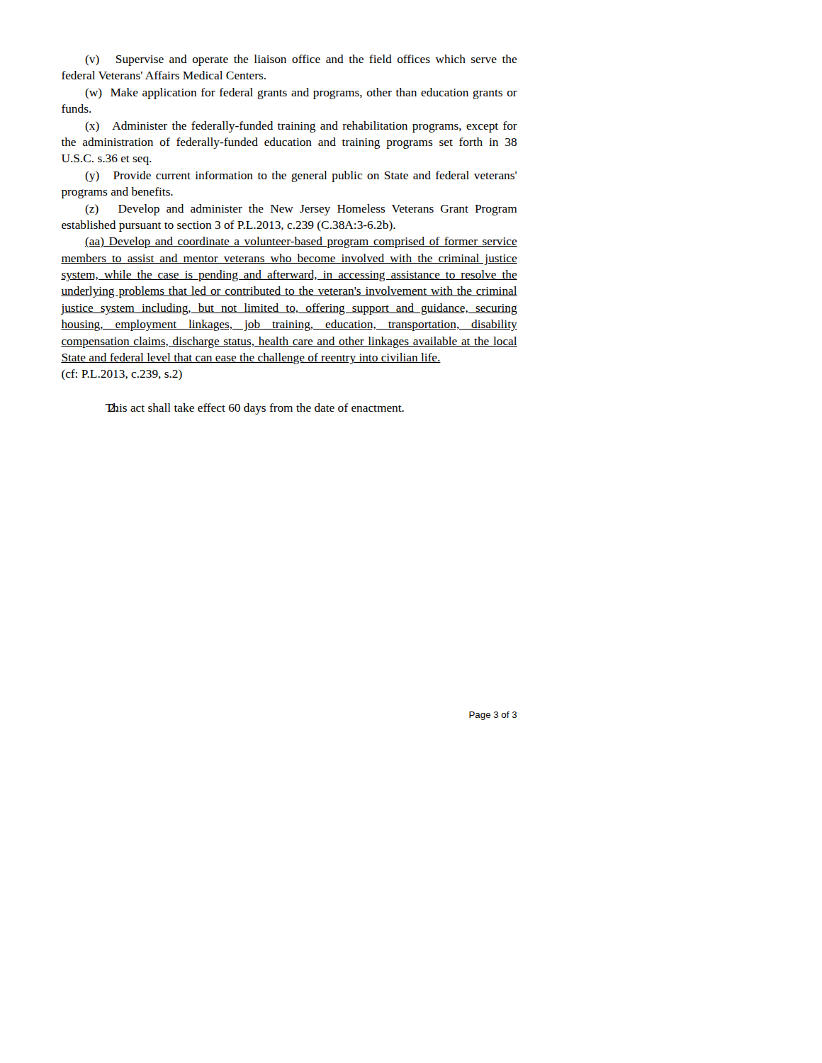(v) Supervise and operate the liaison office and the field offices which serve the federal Veterans' Affairs Medical Centers.
(w) Make application for federal grants and programs, other than education grants or funds.
(x) Administer the federally-funded training and rehabilitation programs, except for the administration of federally-funded education and training programs set forth in 38 U.S.C. s.36 et seq.
(y) Provide current information to the general public on State and federal veterans' programs and benefits.
(z) Develop and administer the New Jersey Homeless Veterans Grant Program established pursuant to section 3 of P.L.2013, c.239 (C.38A:3-6.2b).
(aa) Develop and coordinate a volunteer-based program comprised of former service members to assist and mentor veterans who become involved with the criminal justice system, while the case is pending and afterward, in accessing assistance to resolve the underlying problems that led or contributed to the veteran's involvement with the criminal justice system including, but not limited to, offering support and guidance, securing housing, employment linkages, job training, education, transportation, disability compensation claims, discharge status, health care and other linkages available at the local State and federal level that can ease the challenge of reentry into civilian life.
(cf: P.L.2013, c.239, s.2)
2. This act shall take effect 60 days from the date of enactment.
Page 3 of 3